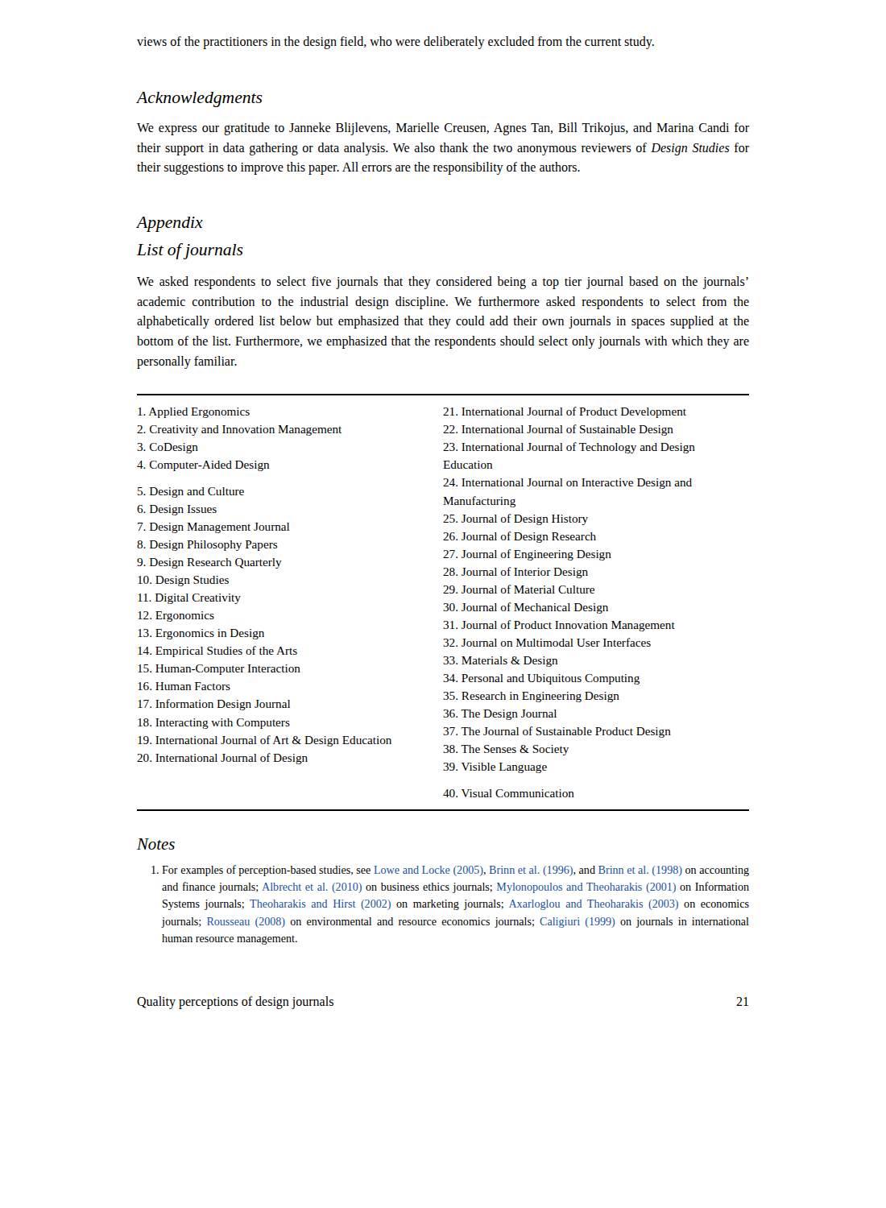views of the practitioners in the design field, who were deliberately excluded from the current study.
Acknowledgments
We express our gratitude to Janneke Blijlevens, Marielle Creusen, Agnes Tan, Bill Trikojus, and Marina Candi for their support in data gathering or data analysis. We also thank the two anonymous reviewers of Design Studies for their suggestions to improve this paper. All errors are the responsibility of the authors.
Appendix
List of journals
We asked respondents to select five journals that they considered being a top tier journal based on the journals’ academic contribution to the industrial design discipline. We furthermore asked respondents to select from the alphabetically ordered list below but emphasized that they could add their own journals in spaces supplied at the bottom of the list. Furthermore, we emphasized that the respondents should select only journals with which they are personally familiar.
| 1. Applied Ergonomics 2. Creativity and Innovation Management 3. CoDesign 4. Computer-Aided Design 5. Design and Culture 6. Design Issues 7. Design Management Journal 8. Design Philosophy Papers 9. Design Research Quarterly 10. Design Studies 11. Digital Creativity 12. Ergonomics 13. Ergonomics in Design 14. Empirical Studies of the Arts 15. Human-Computer Interaction 16. Human Factors 17. Information Design Journal 18. Interacting with Computers 19. International Journal of Art & Design Education 20. International Journal of Design | 21. International Journal of Product Development 22. International Journal of Sustainable Design 23. International Journal of Technology and Design Education 24. International Journal on Interactive Design and Manufacturing 25. Journal of Design History 26. Journal of Design Research 27. Journal of Engineering Design 28. Journal of Interior Design 29. Journal of Material Culture 30. Journal of Mechanical Design 31. Journal of Product Innovation Management 32. Journal on Multimodal User Interfaces 33. Materials & Design 34. Personal and Ubiquitous Computing 35. Research in Engineering Design 36. The Design Journal 37. The Journal of Sustainable Product Design 38. The Senses & Society 39. Visible Language 40. Visual Communication |
Notes
For examples of perception-based studies, see Lowe and Locke (2005), Brinn et al. (1996), and Brinn et al. (1998) on accounting and finance journals; Albrecht et al. (2010) on business ethics journals; Mylonopoulos and Theoharakis (2001) on Information Systems journals; Theoharakis and Hirst (2002) on marketing journals; Axarloglou and Theoharakis (2003) on economics journals; Rousseau (2008) on environmental and resource economics journals; Caligiuri (1999) on journals in international human resource management.
Quality perceptions of design journals 21